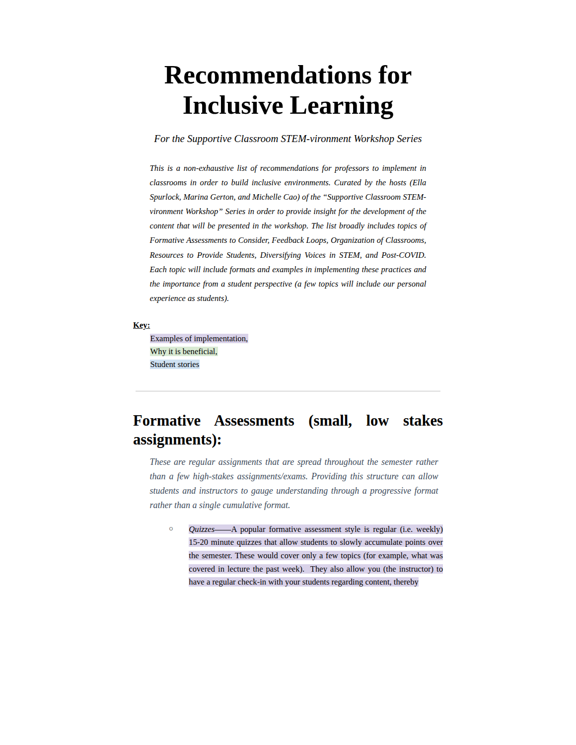Recommendations for Inclusive Learning
For the Supportive Classroom STEM-vironment Workshop Series
This is a non-exhaustive list of recommendations for professors to implement in classrooms in order to build inclusive environments. Curated by the hosts (Ella Spurlock, Marina Gerton, and Michelle Cao) of the “Supportive Classroom STEM-vironment Workshop” Series in order to provide insight for the development of the content that will be presented in the workshop. The list broadly includes topics of Formative Assessments to Consider, Feedback Loops, Organization of Classrooms, Resources to Provide Students, Diversifying Voices in STEM, and Post-COVID. Each topic will include formats and examples in implementing these practices and the importance from a student perspective (a few topics will include our personal experience as students).
Key:
Examples of implementation,
Why it is beneficial,
Student stories
Formative Assessments (small, low stakes assignments):
These are regular assignments that are spread throughout the semester rather than a few high-stakes assignments/exams. Providing this structure can allow students and instructors to gauge understanding through a progressive format rather than a single cumulative format.
Quizzes——A popular formative assessment style is regular (i.e. weekly) 15-20 minute quizzes that allow students to slowly accumulate points over the semester. These would cover only a few topics (for example, what was covered in lecture the past week). They also allow you (the instructor) to have a regular check-in with your students regarding content, thereby